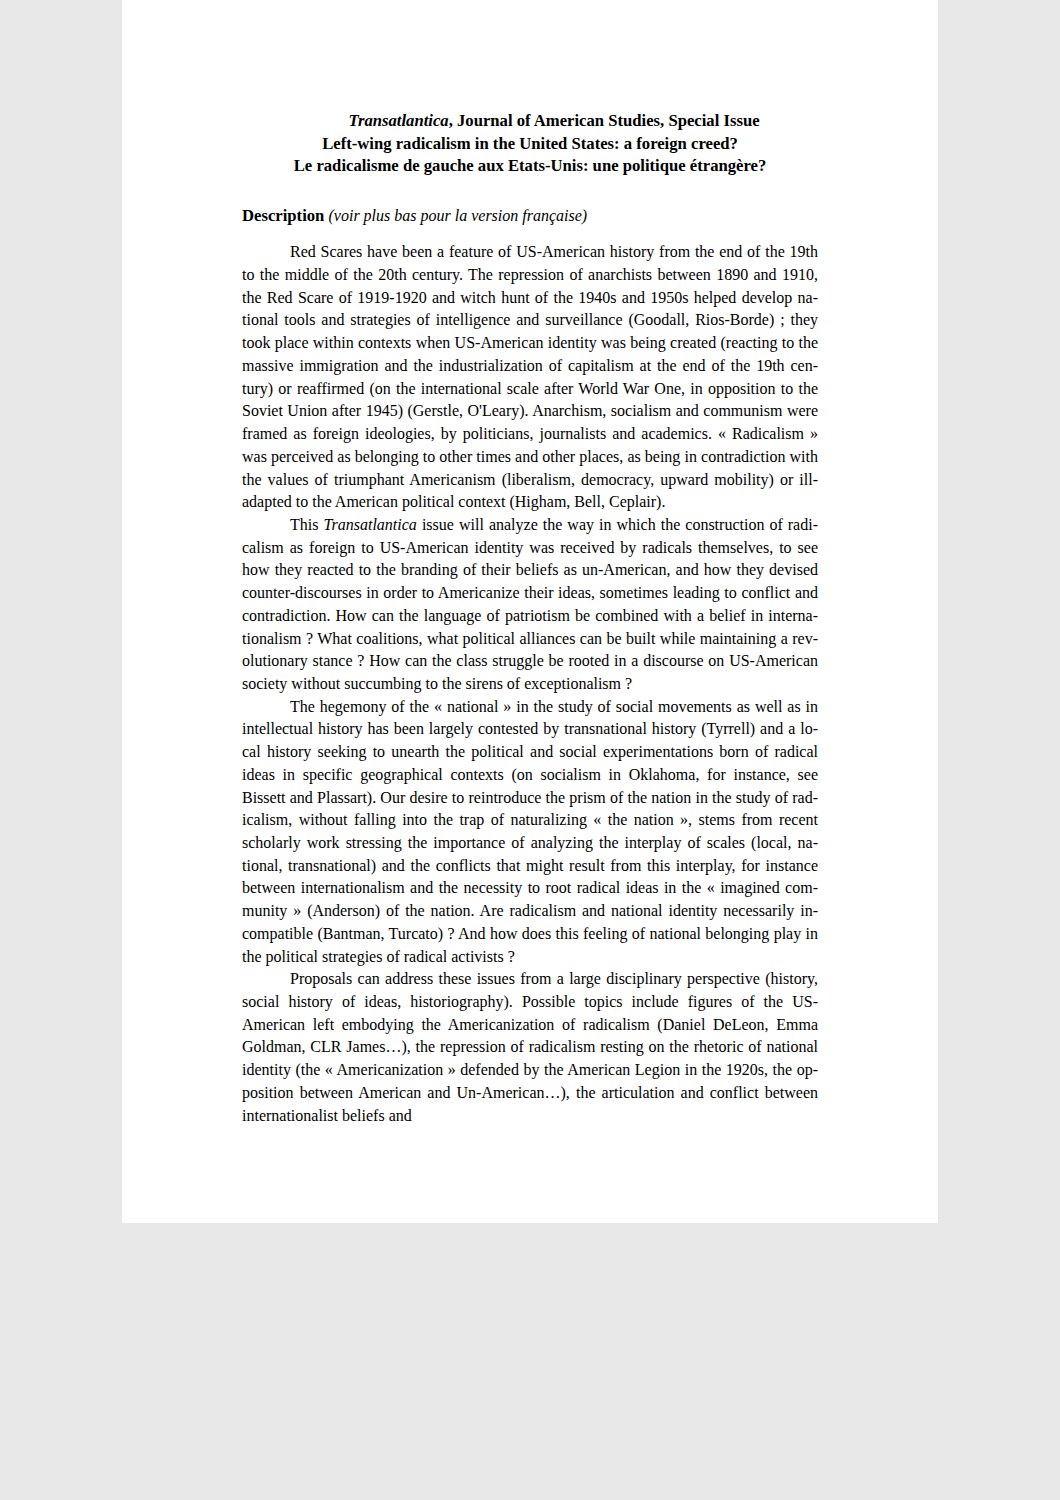Transatlantica, Journal of American Studies, Special Issue
Left-wing radicalism in the United States: a foreign creed?
Le radicalisme de gauche aux Etats-Unis: une politique étrangère?
Description (voir plus bas pour la version française)
Red Scares have been a feature of US-American history from the end of the 19th to the middle of the 20th century. The repression of anarchists between 1890 and 1910, the Red Scare of 1919-1920 and witch hunt of the 1940s and 1950s helped develop national tools and strategies of intelligence and surveillance (Goodall, Rios-Borde) ; they took place within contexts when US-American identity was being created (reacting to the massive immigration and the industrialization of capitalism at the end of the 19th century) or reaffirmed (on the international scale after World War One, in opposition to the Soviet Union after 1945) (Gerstle, O'Leary). Anarchism, socialism and communism were framed as foreign ideologies, by politicians, journalists and academics. « Radicalism » was perceived as belonging to other times and other places, as being in contradiction with the values of triumphant Americanism (liberalism, democracy, upward mobility) or ill-adapted to the American political context (Higham, Bell, Ceplair).
This Transatlantica issue will analyze the way in which the construction of radicalism as foreign to US-American identity was received by radicals themselves, to see how they reacted to the branding of their beliefs as un-American, and how they devised counter-discourses in order to Americanize their ideas, sometimes leading to conflict and contradiction. How can the language of patriotism be combined with a belief in internationalism ? What coalitions, what political alliances can be built while maintaining a revolutionary stance ? How can the class struggle be rooted in a discourse on US-American society without succumbing to the sirens of exceptionalism ?
The hegemony of the « national » in the study of social movements as well as in intellectual history has been largely contested by transnational history (Tyrrell) and a local history seeking to unearth the political and social experimentations born of radical ideas in specific geographical contexts (on socialism in Oklahoma, for instance, see Bissett and Plassart). Our desire to reintroduce the prism of the nation in the study of radicalism, without falling into the trap of naturalizing « the nation », stems from recent scholarly work stressing the importance of analyzing the interplay of scales (local, national, transnational) and the conflicts that might result from this interplay, for instance between internationalism and the necessity to root radical ideas in the « imagined community » (Anderson) of the nation. Are radicalism and national identity necessarily incompatible (Bantman, Turcato) ? And how does this feeling of national belonging play in the political strategies of radical activists ?
Proposals can address these issues from a large disciplinary perspective (history, social history of ideas, historiography). Possible topics include figures of the US-American left embodying the Americanization of radicalism (Daniel DeLeon, Emma Goldman, CLR James…), the repression of radicalism resting on the rhetoric of national identity (the « Americanization » defended by the American Legion in the 1920s, the opposition between American and Un-American…), the articulation and conflict between internationalist beliefs and